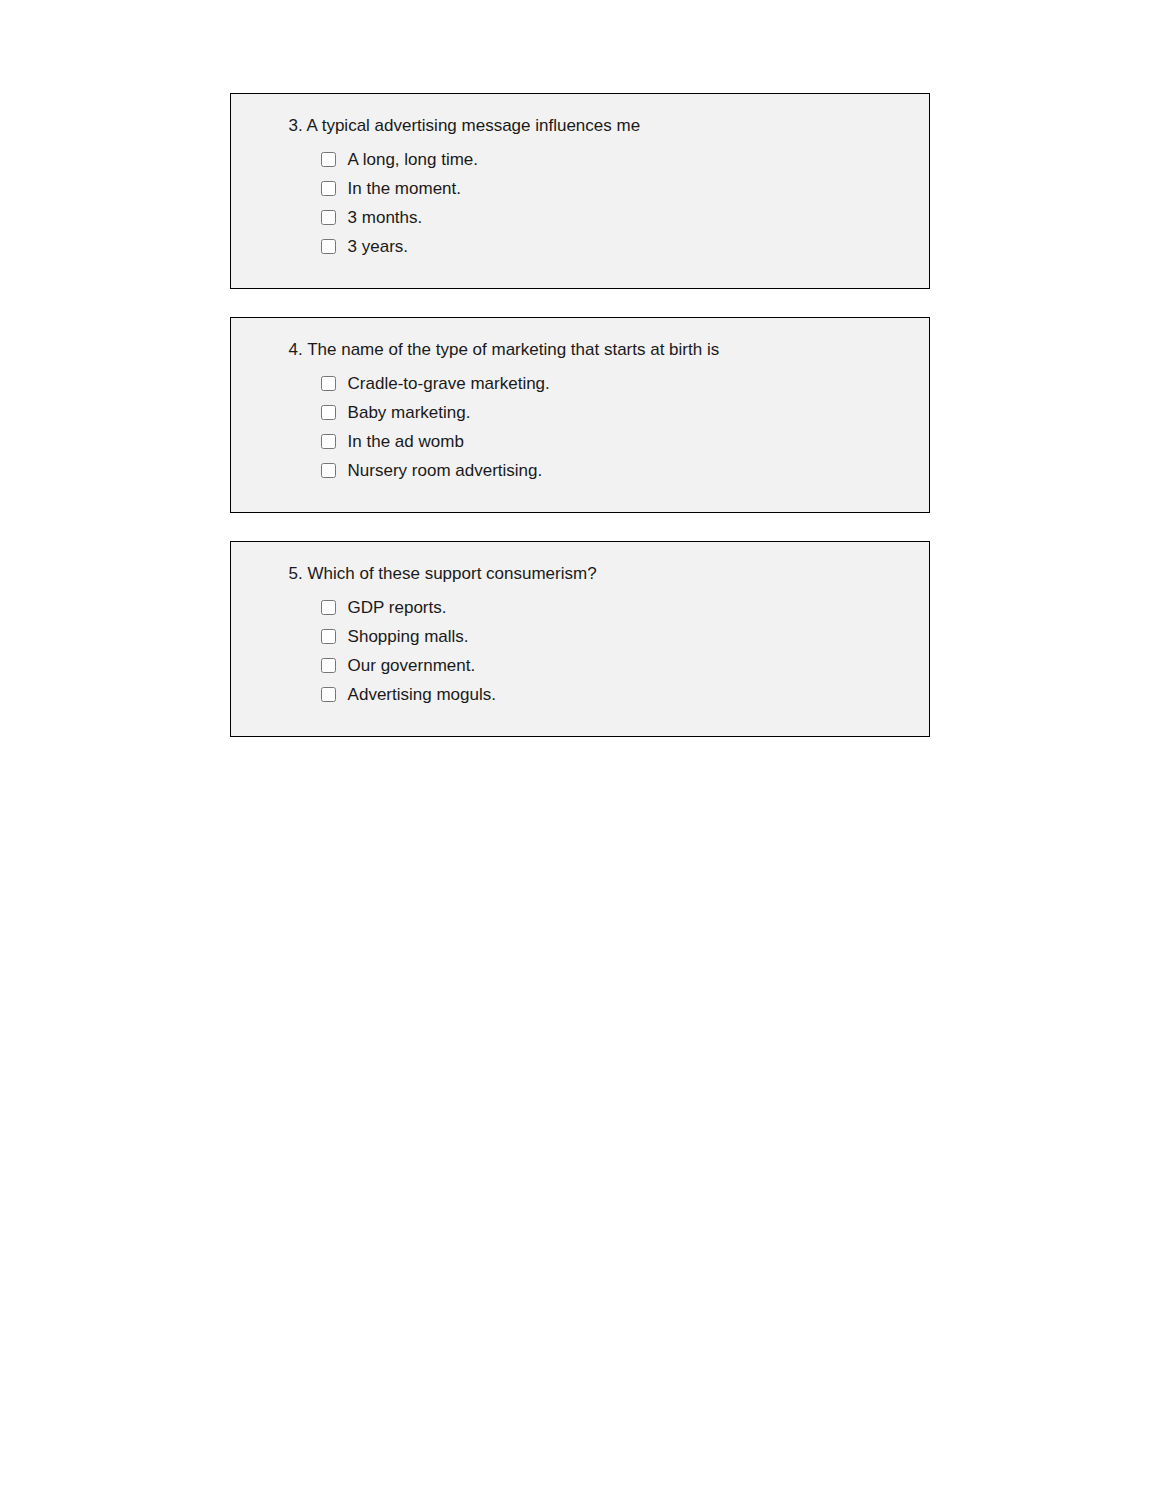Question 3
3. A typical advertising message influences me
A long, long time.
In the moment.
3 months.
3 years.
Question 4
4. The name of the type of marketing that starts at birth is
Cradle-to-grave marketing.
Baby marketing.
In the ad womb
Nursery room advertising.
Question 5
5. Which of these support consumerism?
GDP reports.
Shopping malls.
Our government.
Advertising moguls.